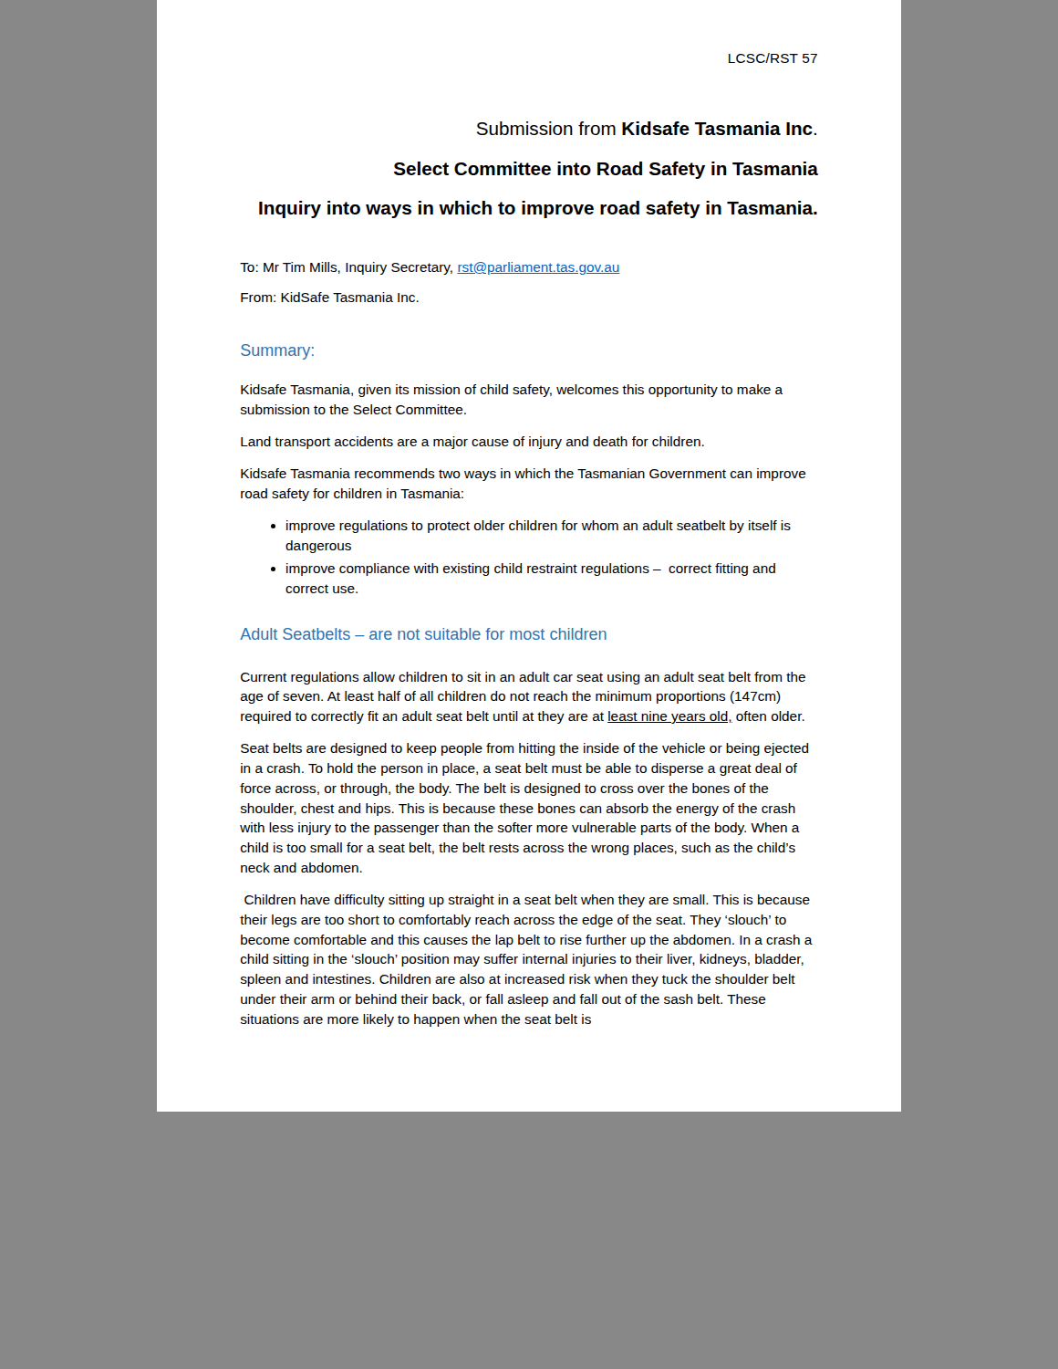LCSC/RST 57
Submission from Kidsafe Tasmania Inc.
Select Committee into Road Safety in Tasmania
Inquiry into ways in which to improve road safety in Tasmania.
To: Mr Tim Mills, Inquiry Secretary, rst@parliament.tas.gov.au
From: KidSafe Tasmania Inc.
Summary:
Kidsafe Tasmania, given its mission of child safety, welcomes this opportunity to make a submission to the Select Committee.
Land transport accidents are a major cause of injury and death for children.
Kidsafe Tasmania recommends two ways in which the Tasmanian Government can improve road safety for children in Tasmania:
improve regulations to protect older children for whom an adult seatbelt by itself is dangerous
improve compliance with existing child restraint regulations – correct fitting and correct use.
Adult Seatbelts – are not suitable for most children
Current regulations allow children to sit in an adult car seat using an adult seat belt from the age of seven. At least half of all children do not reach the minimum proportions (147cm) required to correctly fit an adult seat belt until at they are at least nine years old, often older.
Seat belts are designed to keep people from hitting the inside of the vehicle or being ejected in a crash. To hold the person in place, a seat belt must be able to disperse a great deal of force across, or through, the body. The belt is designed to cross over the bones of the shoulder, chest and hips. This is because these bones can absorb the energy of the crash with less injury to the passenger than the softer more vulnerable parts of the body. When a child is too small for a seat belt, the belt rests across the wrong places, such as the child’s neck and abdomen.
Children have difficulty sitting up straight in a seat belt when they are small. This is because their legs are too short to comfortably reach across the edge of the seat. They ‘slouch’ to become comfortable and this causes the lap belt to rise further up the abdomen. In a crash a child sitting in the ‘slouch’ position may suffer internal injuries to their liver, kidneys, bladder, spleen and intestines. Children are also at increased risk when they tuck the shoulder belt under their arm or behind their back, or fall asleep and fall out of the sash belt. These situations are more likely to happen when the seat belt is